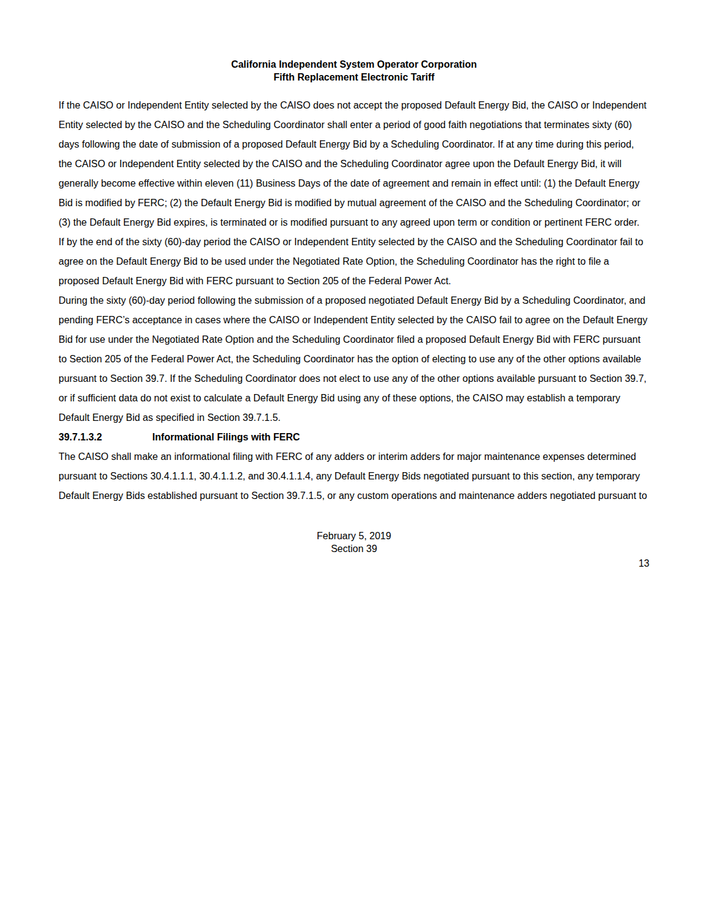California Independent System Operator Corporation
Fifth Replacement Electronic Tariff
If the CAISO or Independent Entity selected by the CAISO does not accept the proposed Default Energy Bid, the CAISO or Independent Entity selected by the CAISO and the Scheduling Coordinator shall enter a period of good faith negotiations that terminates sixty (60) days following the date of submission of a proposed Default Energy Bid by a Scheduling Coordinator. If at any time during this period, the CAISO or Independent Entity selected by the CAISO and the Scheduling Coordinator agree upon the Default Energy Bid, it will generally become effective within eleven (11) Business Days of the date of agreement and remain in effect until: (1) the Default Energy Bid is modified by FERC; (2) the Default Energy Bid is modified by mutual agreement of the CAISO and the Scheduling Coordinator; or (3) the Default Energy Bid expires, is terminated or is modified pursuant to any agreed upon term or condition or pertinent FERC order.
If by the end of the sixty (60)-day period the CAISO or Independent Entity selected by the CAISO and the Scheduling Coordinator fail to agree on the Default Energy Bid to be used under the Negotiated Rate Option, the Scheduling Coordinator has the right to file a proposed Default Energy Bid with FERC pursuant to Section 205 of the Federal Power Act.
During the sixty (60)-day period following the submission of a proposed negotiated Default Energy Bid by a Scheduling Coordinator, and pending FERC’s acceptance in cases where the CAISO or Independent Entity selected by the CAISO fail to agree on the Default Energy Bid for use under the Negotiated Rate Option and the Scheduling Coordinator filed a proposed Default Energy Bid with FERC pursuant to Section 205 of the Federal Power Act, the Scheduling Coordinator has the option of electing to use any of the other options available pursuant to Section 39.7. If the Scheduling Coordinator does not elect to use any of the other options available pursuant to Section 39.7, or if sufficient data do not exist to calculate a Default Energy Bid using any of these options, the CAISO may establish a temporary Default Energy Bid as specified in Section 39.7.1.5.
39.7.1.3.2 Informational Filings with FERC
The CAISO shall make an informational filing with FERC of any adders or interim adders for major maintenance expenses determined pursuant to Sections 30.4.1.1.1, 30.4.1.1.2, and 30.4.1.1.4, any Default Energy Bids negotiated pursuant to this section, any temporary Default Energy Bids established pursuant to Section 39.7.1.5, or any custom operations and maintenance adders negotiated pursuant to
February 5, 2019
Section 39
13